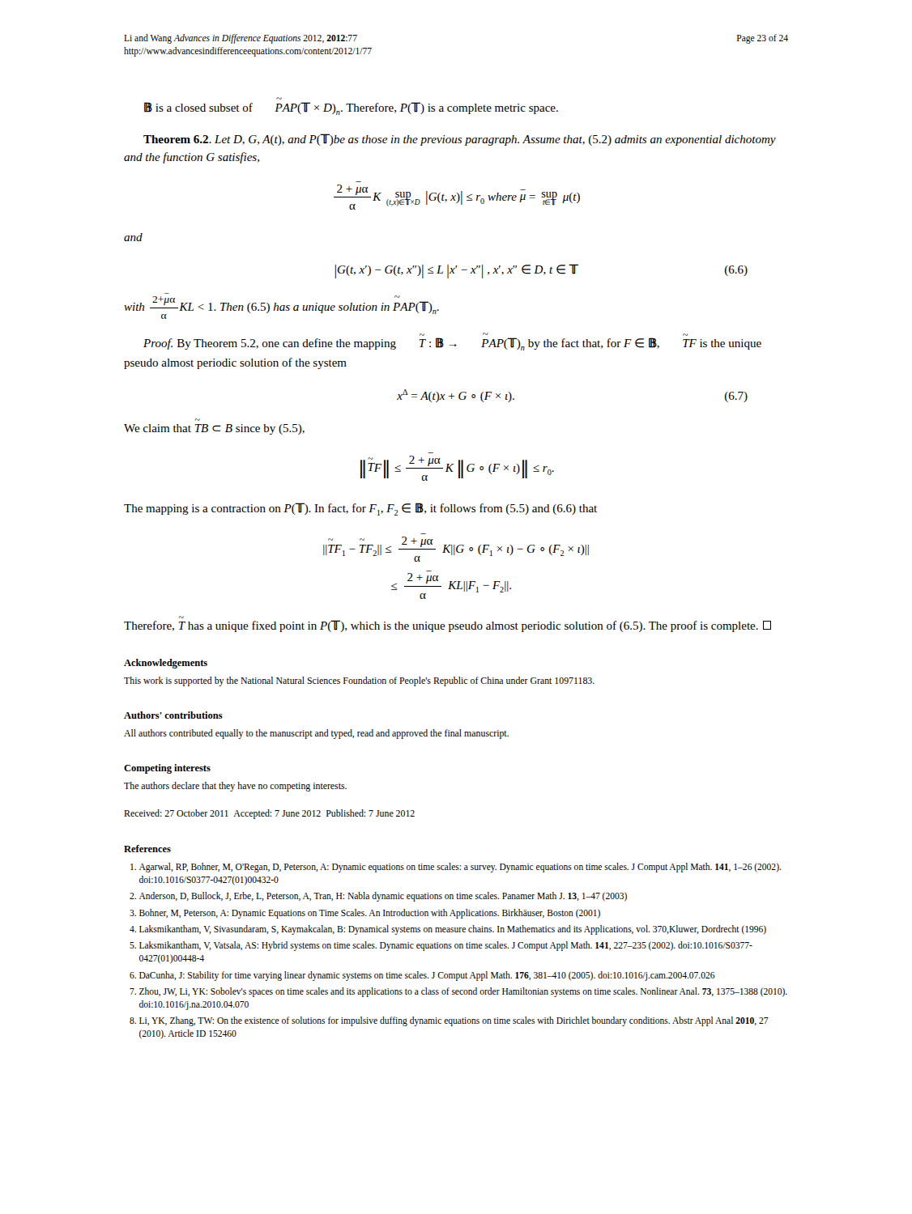Li and Wang Advances in Difference Equations 2012, 2012:77
http://www.advancesindifferenceequations.com/content/2012/1/77
Page 23 of 24
𝔹 is a closed subset of PAP(𝕋 × D)n. Therefore, P(𝕋) is a complete metric space.
Theorem 6.2. Let D, G, A(t), and P(𝕋)be as those in the previous paragraph. Assume that, (5.2) admits an exponential dichotomy and the function G satisfies,
2 + μα α K sup(t,x)∈𝕋×D |G(t, x)| ≤ r0 where μ = sup t∈𝕋 μ(t)
and
|G(t, x′) − G(t, x″)| ≤ L |x′ − x″| , x′, x″ ∈ D, t ∈ 𝕋 (6.6)
with 2+μα α KL < 1. Then (6.5) has a unique solution in PAP(𝕋)n.
Proof. By Theorem 5.2, one can define the mapping T : 𝔹 → PAP(𝕋)n by the fact that, for F ∈ 𝔹, TF is the unique pseudo almost periodic solution of the system
xΔ = A(t)x + G ∘ (F × ι). (6.7)
We claim that TB ⊂ B since by (5.5),
∥TF∥ ≤ 2 + μα α K ∥G ∘ (F × ι)∥ ≤ r0.
The mapping is a contraction on P(𝕋). In fact, for F1, F2 ∈ 𝔹, it follows from (5.5) and (6.6) that
||TF1 − TF2|| ≤ 2 + μα α K||G ∘ (F1 × ι) − G ∘ (F2 × ι)||
≤ 2 + μα α KL||F1 − F2||.
Therefore, T has a unique fixed point in P(𝕋), which is the unique pseudo almost periodic solution of (6.5). The proof is complete.
Acknowledgements
This work is supported by the National Natural Sciences Foundation of People's Republic of China under Grant 10971183.
Authors' contributions
All authors contributed equally to the manuscript and typed, read and approved the final manuscript.
Competing interests
The authors declare that they have no competing interests.
Received: 27 October 2011 Accepted: 7 June 2012 Published: 7 June 2012
References
Agarwal, RP, Bohner, M, O'Regan, D, Peterson, A: Dynamic equations on time scales: a survey. Dynamic equations on time scales. J Comput Appl Math. 141, 1–26 (2002). doi:10.1016/S0377-0427(01)00432-0
Anderson, D, Bullock, J, Erbe, L, Peterson, A, Tran, H: Nabla dynamic equations on time scales. Panamer Math J. 13, 1–47 (2003)
Bohner, M, Peterson, A: Dynamic Equations on Time Scales. An Introduction with Applications. Birkhäuser, Boston (2001)
Laksmikantham, V, Sivasundaram, S, Kaymakcalan, B: Dynamical systems on measure chains. In Mathematics and its Applications, vol. 370,Kluwer, Dordrecht (1996)
Laksmikantham, V, Vatsala, AS: Hybrid systems on time scales. Dynamic equations on time scales. J Comput Appl Math. 141, 227–235 (2002). doi:10.1016/S0377-0427(01)00448-4
DaCunha, J: Stability for time varying linear dynamic systems on time scales. J Comput Appl Math. 176, 381–410 (2005). doi:10.1016/j.cam.2004.07.026
Zhou, JW, Li, YK: Sobolev's spaces on time scales and its applications to a class of second order Hamiltonian systems on time scales. Nonlinear Anal. 73, 1375–1388 (2010). doi:10.1016/j.na.2010.04.070
Li, YK, Zhang, TW: On the existence of solutions for impulsive duffing dynamic equations on time scales with Dirichlet boundary conditions. Abstr Appl Anal 2010, 27 (2010). Article ID 152460